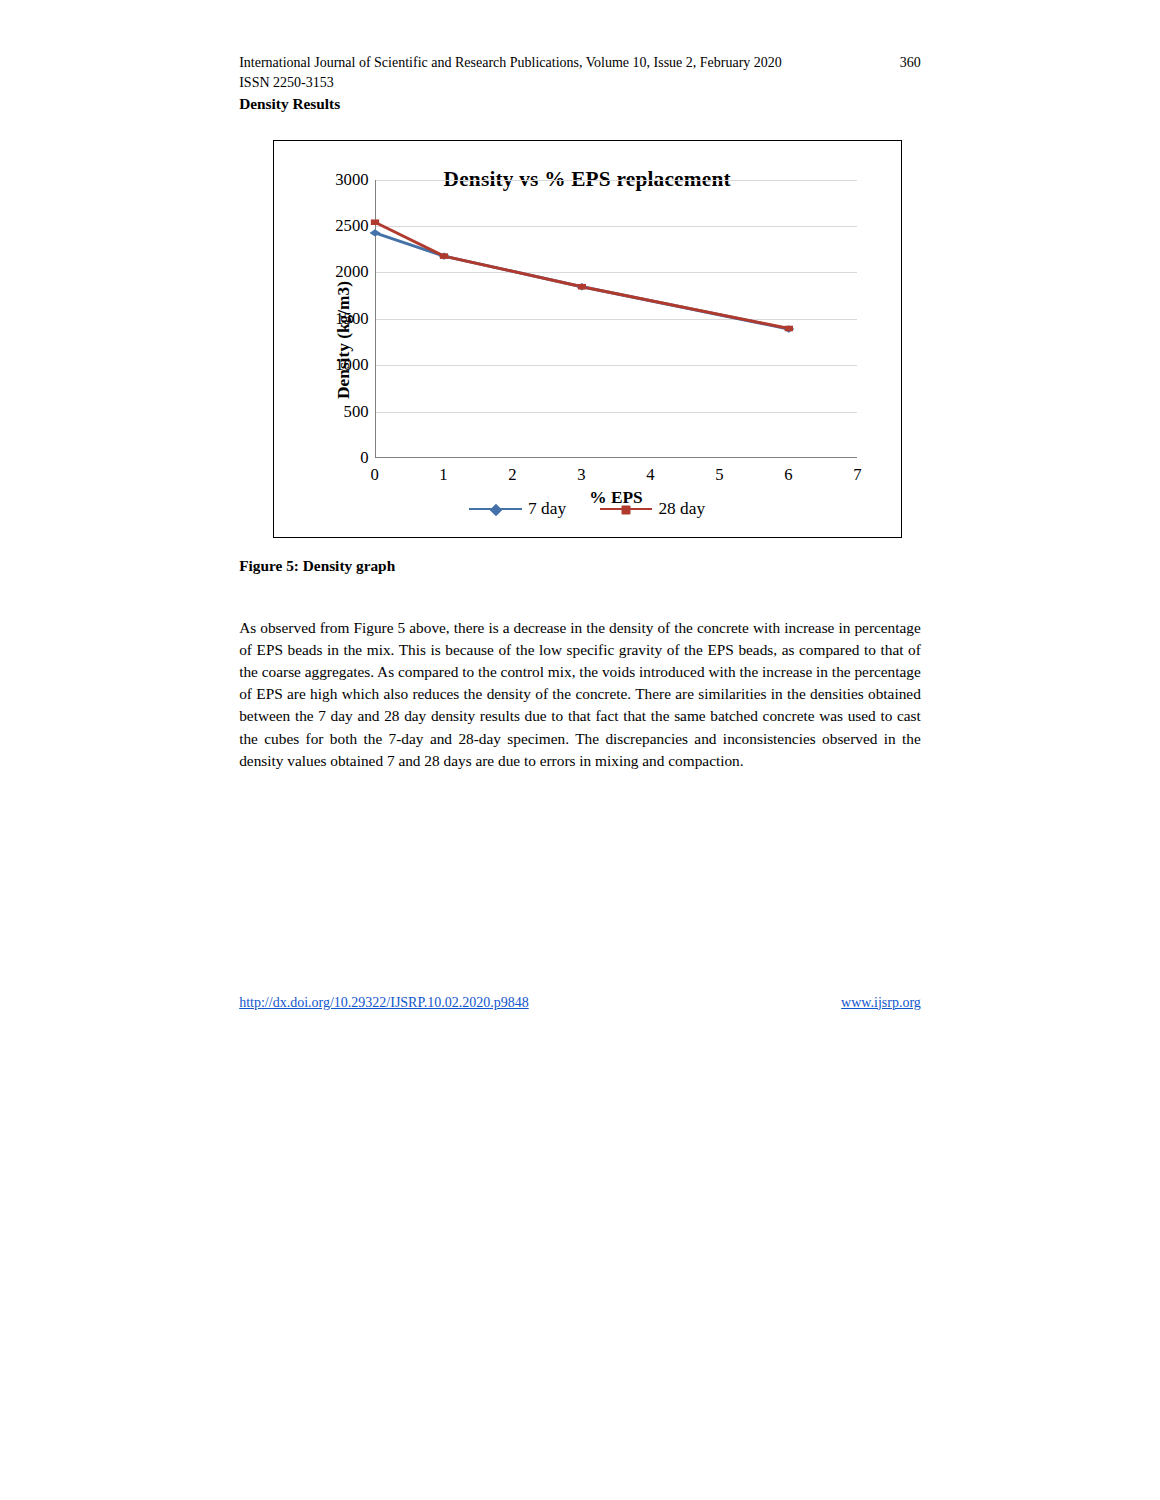International Journal of Scientific and Research Publications, Volume 10, Issue 2, February 2020
360
ISSN 2250-3153
Density Results
Density vs % EPS replacement
Density (kg/m3)
3000
2500
2000
1500
1000
500
0
0
1
2
3
4
5
6
7
% EPS
7 day
28 day
Figure 5: Density graph
As observed from Figure 5 above, there is a decrease in the density of the concrete with increase in percentage of EPS beads in the mix. This is because of the low specific gravity of the EPS beads, as compared to that of the coarse aggregates. As compared to the control mix, the voids introduced with the increase in the percentage of EPS are high which also reduces the density of the concrete. There are similarities in the densities obtained between the 7 day and 28 day density results due to that fact that the same batched concrete was used to cast the cubes for both the 7-day and 28-day specimen. The discrepancies and inconsistencies observed in the density values obtained 7 and 28 days are due to errors in mixing and compaction.
http://dx.doi.org/10.29322/IJSRP.10.02.2020.p9848
www.ijsrp.org